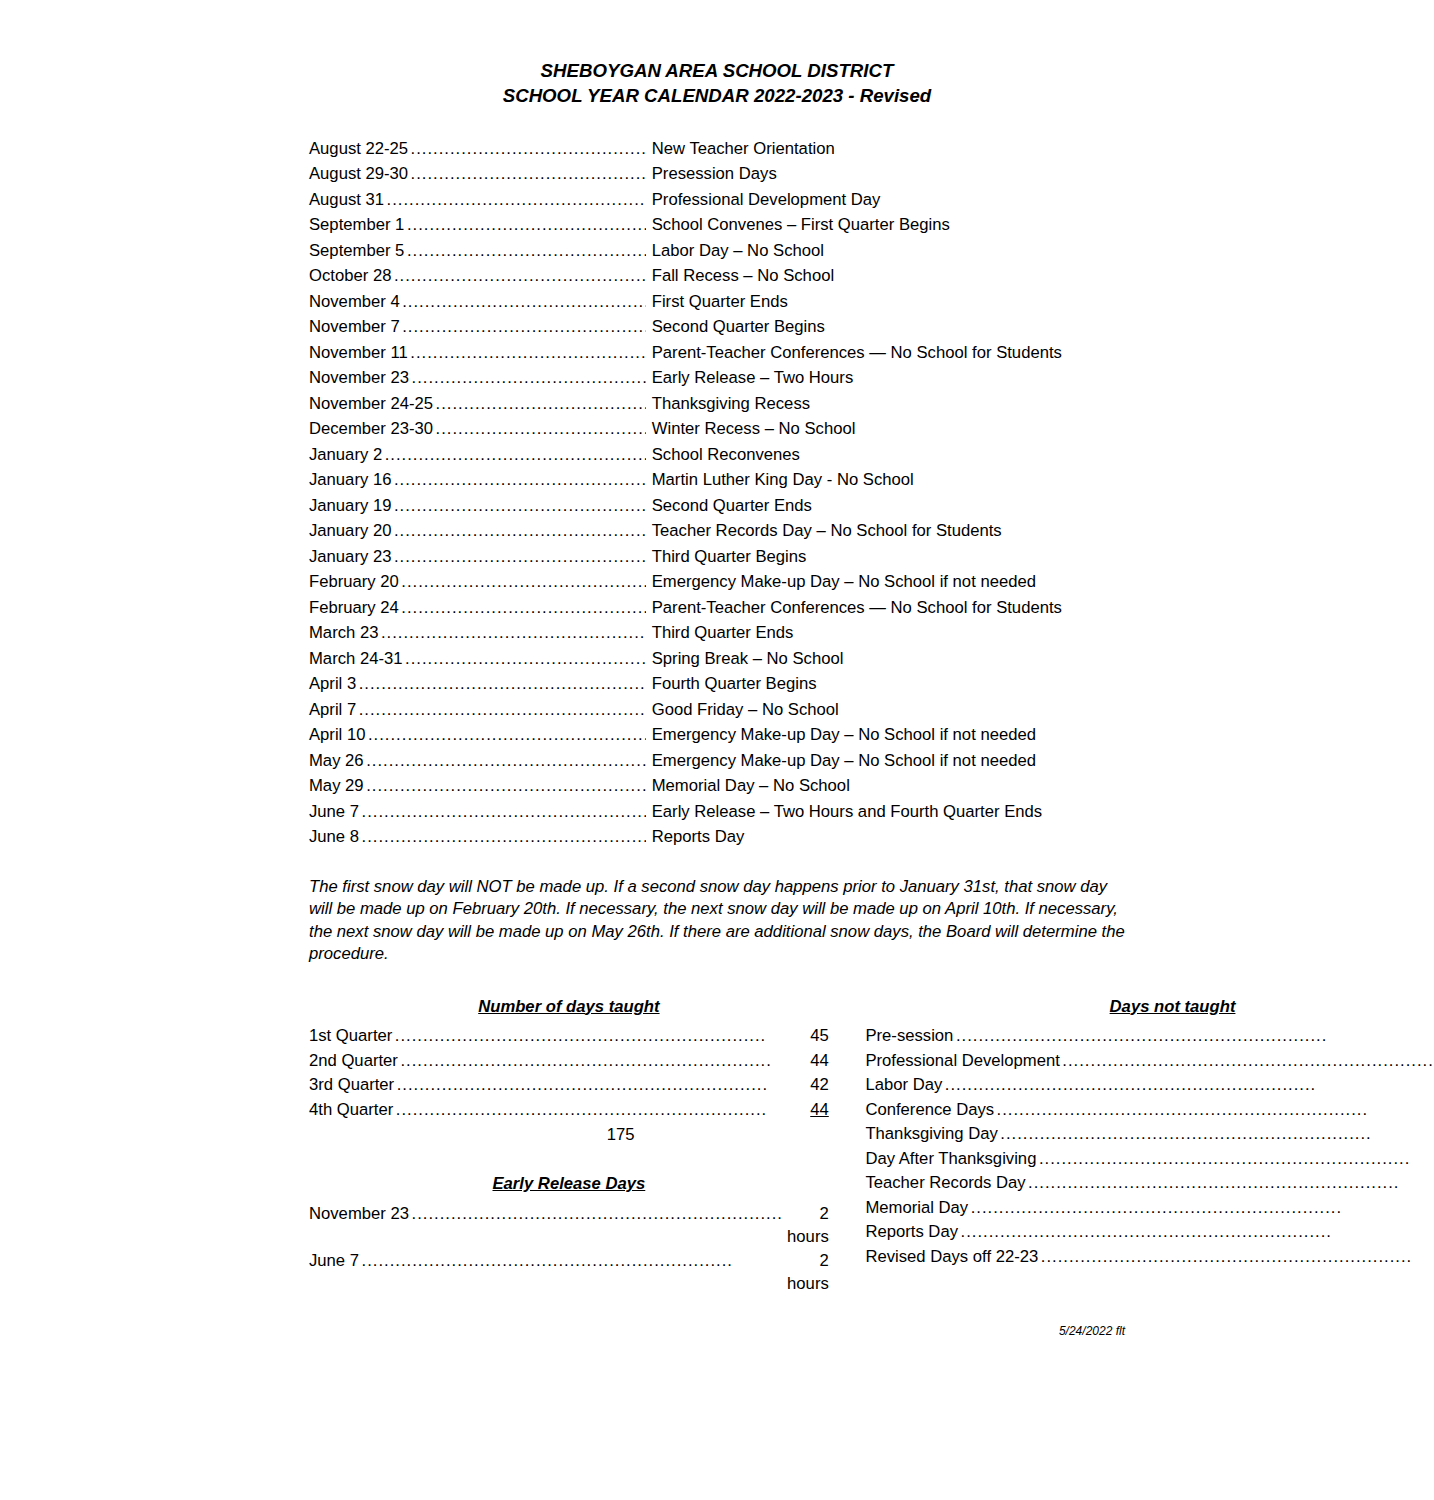SHEBOYGAN AREA SCHOOL DISTRICT SCHOOL YEAR CALENDAR 2022-2023 - Revised
August 22-25.......................................................................................................... New Teacher Orientation
August 29-30.......................................................................................................... Presession Days
August 31.......................................................................................................... Professional Development Day
September 1.......................................................................................................... School Convenes – First Quarter Begins
September 5.......................................................................................................... Labor Day – No School
October 28.......................................................................................................... Fall Recess – No School
November 4.......................................................................................................... First Quarter Ends
November 7.......................................................................................................... Second Quarter Begins
November 11.......................................................................................................... Parent-Teacher Conferences — No School for Students
November 23.......................................................................................................... Early Release – Two Hours
November 24-25.......................................................................................................... Thanksgiving Recess
December 23-30.......................................................................................................... Winter Recess – No School
January 2.......................................................................................................... School Reconvenes
January 16.......................................................................................................... Martin Luther King Day - No School
January 19.......................................................................................................... Second Quarter Ends
January 20.......................................................................................................... Teacher Records Day – No School for Students
January 23.......................................................................................................... Third Quarter Begins
February 20.......................................................................................................... Emergency Make-up Day – No School if not needed
February 24.......................................................................................................... Parent-Teacher Conferences — No School for Students
March 23.......................................................................................................... Third Quarter Ends
March 24-31.......................................................................................................... Spring Break – No School
April 3.......................................................................................................... Fourth Quarter Begins
April 7.......................................................................................................... Good Friday – No School
April 10.......................................................................................................... Emergency Make-up Day – No School if not needed
May 26.......................................................................................................... Emergency Make-up Day – No School if not needed
May 29.......................................................................................................... Memorial Day – No School
June 7.......................................................................................................... Early Release – Two Hours and Fourth Quarter Ends
June 8.......................................................................................................... Reports Day
The first snow day will NOT be made up. If a second snow day happens prior to January 31st, that snow day will be made up on February 20th. If necessary, the next snow day will be made up on April 10th. If necessary, the next snow day will be made up on May 26th. If there are additional snow days, the Board will determine the procedure.
Number of days taught
1st Quarter.................................................................. 45
2nd Quarter.................................................................. 44
3rd Quarter.................................................................. 42
4th Quarter.................................................................. 44
175
Early Release Days
November 23.................................................................. 2 hours
June 7.................................................................. 2 hours
Days not taught
Pre-session.................................................................. 2
Professional Development.................................................................. 1
Labor Day.................................................................. 1
Conference Days.................................................................. 2
Thanksgiving Day.................................................................. 1
Day After Thanksgiving.................................................................. 1
Teacher Records Day.................................................................. 1
Memorial Day.................................................................. 1
Reports Day.................................................................. 1
Revised Days off 22-23.................................................................. 2
13
5/24/2022 flt